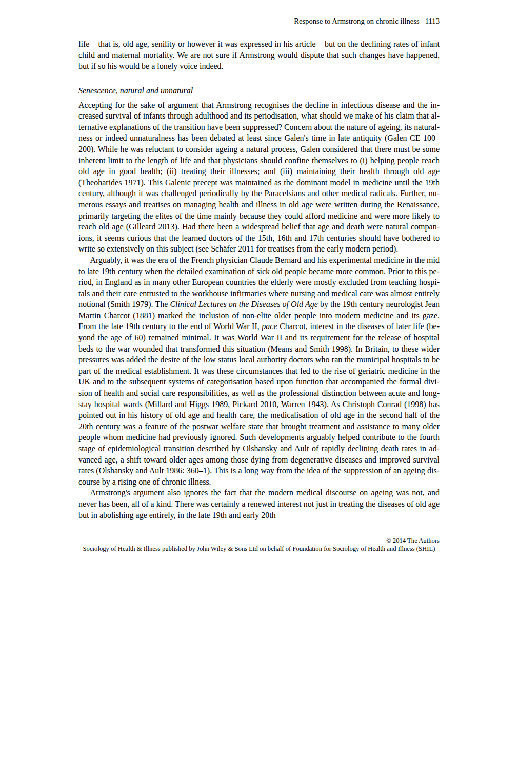Response to Armstrong on chronic illness 1113
life – that is, old age, senility or however it was expressed in his article – but on the declining rates of infant child and maternal mortality. We are not sure if Armstrong would dispute that such changes have happened, but if so his would be a lonely voice indeed.
Senescence, natural and unnatural
Accepting for the sake of argument that Armstrong recognises the decline in infectious disease and the increased survival of infants through adulthood and its periodisation, what should we make of his claim that alternative explanations of the transition have been suppressed? Concern about the nature of ageing, its naturalness or indeed unnaturalness has been debated at least since Galen's time in late antiquity (Galen CE 100–200). While he was reluctant to consider ageing a natural process, Galen considered that there must be some inherent limit to the length of life and that physicians should confine themselves to (i) helping people reach old age in good health; (ii) treating their illnesses; and (iii) maintaining their health through old age (Theoharides 1971). This Galenic precept was maintained as the dominant model in medicine until the 19th century, although it was challenged periodically by the Paracelsians and other medical radicals. Further, numerous essays and treatises on managing health and illness in old age were written during the Renaissance, primarily targeting the elites of the time mainly because they could afford medicine and were more likely to reach old age (Gilleard 2013). Had there been a widespread belief that age and death were natural companions, it seems curious that the learned doctors of the 15th, 16th and 17th centuries should have bothered to write so extensively on this subject (see Schäfer 2011 for treatises from the early modern period).
Arguably, it was the era of the French physician Claude Bernard and his experimental medicine in the mid to late 19th century when the detailed examination of sick old people became more common. Prior to this period, in England as in many other European countries the elderly were mostly excluded from teaching hospitals and their care entrusted to the workhouse infirmaries where nursing and medical care was almost entirely notional (Smith 1979). The Clinical Lectures on the Diseases of Old Age by the 19th century neurologist Jean Martin Charcot (1881) marked the inclusion of non-elite older people into modern medicine and its gaze. From the late 19th century to the end of World War II, pace Charcot, interest in the diseases of later life (beyond the age of 60) remained minimal. It was World War II and its requirement for the release of hospital beds to the war wounded that transformed this situation (Means and Smith 1998). In Britain, to these wider pressures was added the desire of the low status local authority doctors who ran the municipal hospitals to be part of the medical establishment. It was these circumstances that led to the rise of geriatric medicine in the UK and to the subsequent systems of categorisation based upon function that accompanied the formal division of health and social care responsibilities, as well as the professional distinction between acute and long-stay hospital wards (Millard and Higgs 1989, Pickard 2010, Warren 1943). As Christoph Conrad (1998) has pointed out in his history of old age and health care, the medicalisation of old age in the second half of the 20th century was a feature of the postwar welfare state that brought treatment and assistance to many older people whom medicine had previously ignored. Such developments arguably helped contribute to the fourth stage of epidemiological transition described by Olshansky and Ault of rapidly declining death rates in advanced age, a shift toward older ages among those dying from degenerative diseases and improved survival rates (Olshansky and Ault 1986: 360–1). This is a long way from the idea of the suppression of an ageing discourse by a rising one of chronic illness.
Armstrong's argument also ignores the fact that the modern medical discourse on ageing was not, and never has been, all of a kind. There was certainly a renewed interest not just in treating the diseases of old age but in abolishing age entirely, in the late 19th and early 20th
© 2014 The Authors
Sociology of Health & Illness published by John Wiley & Sons Ltd on behalf of Foundation for Sociology of Health and Illness (SHIL)